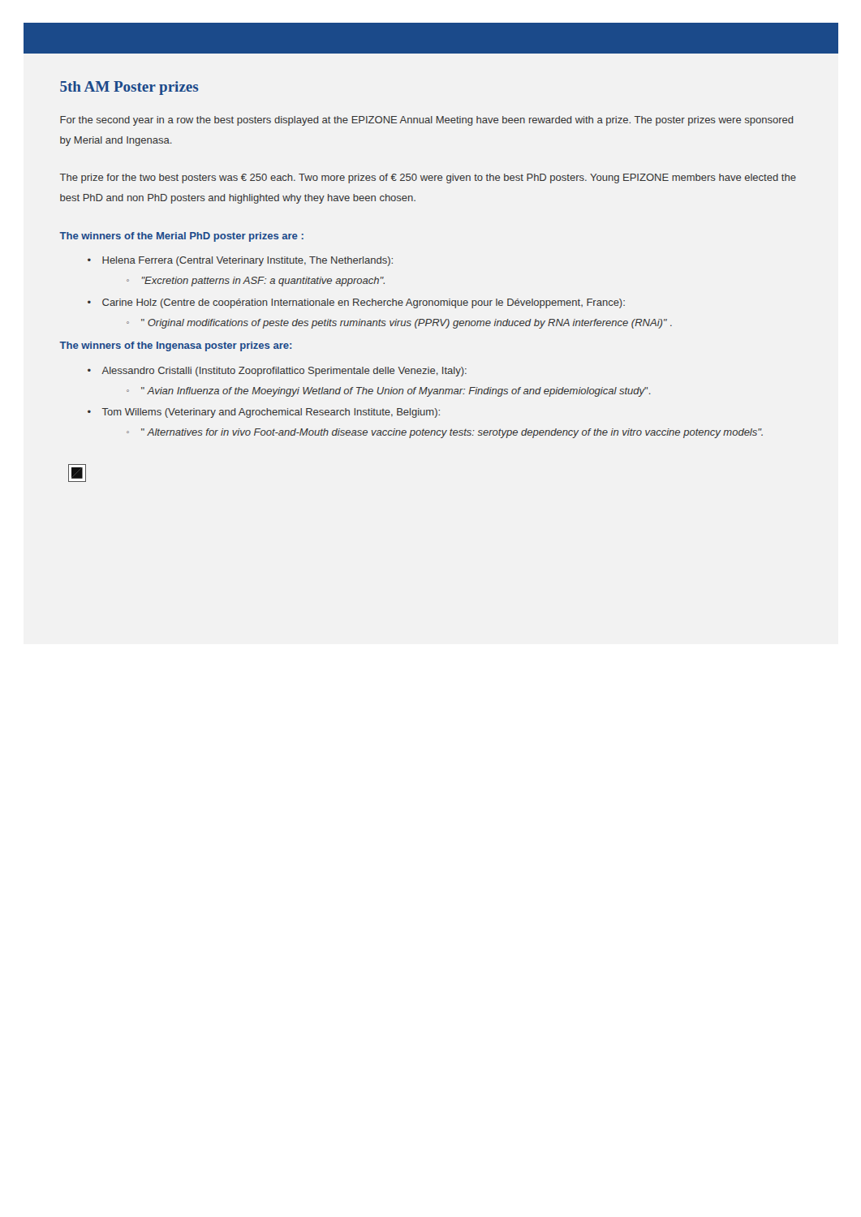5th AM Poster prizes
For the second year in a row the best posters displayed at the EPIZONE Annual Meeting have been rewarded with a prize. The poster prizes were sponsored by Merial and Ingenasa.
The prize for the two best posters was € 250 each. Two more prizes of € 250 were given to the best PhD posters. Young EPIZONE members have elected the best PhD and non PhD posters and highlighted why they have been chosen.
The winners of the Merial PhD poster prizes are :
Helena Ferrera (Central Veterinary Institute, The Netherlands):
"Excretion patterns in ASF: a quantitative approach".
Carine Holz (Centre de coopération Internationale en Recherche Agronomique pour le Développement, France):
" Original modifications of peste des petits ruminants virus (PPRV) genome induced by RNA interference (RNAi)" .
The winners of the Ingenasa poster prizes are:
Alessandro Cristalli (Instituto Zooprofilattico Sperimentale delle Venezie, Italy):
" Avian Influenza of the Moeyingyi Wetland of The Union of Myanmar: Findings of and epidemiological study".
Tom Willems (Veterinary and Agrochemical Research Institute, Belgium):
" Alternatives for in vivo Foot-and-Mouth disease vaccine potency tests: serotype dependency of the in vitro vaccine potency models".